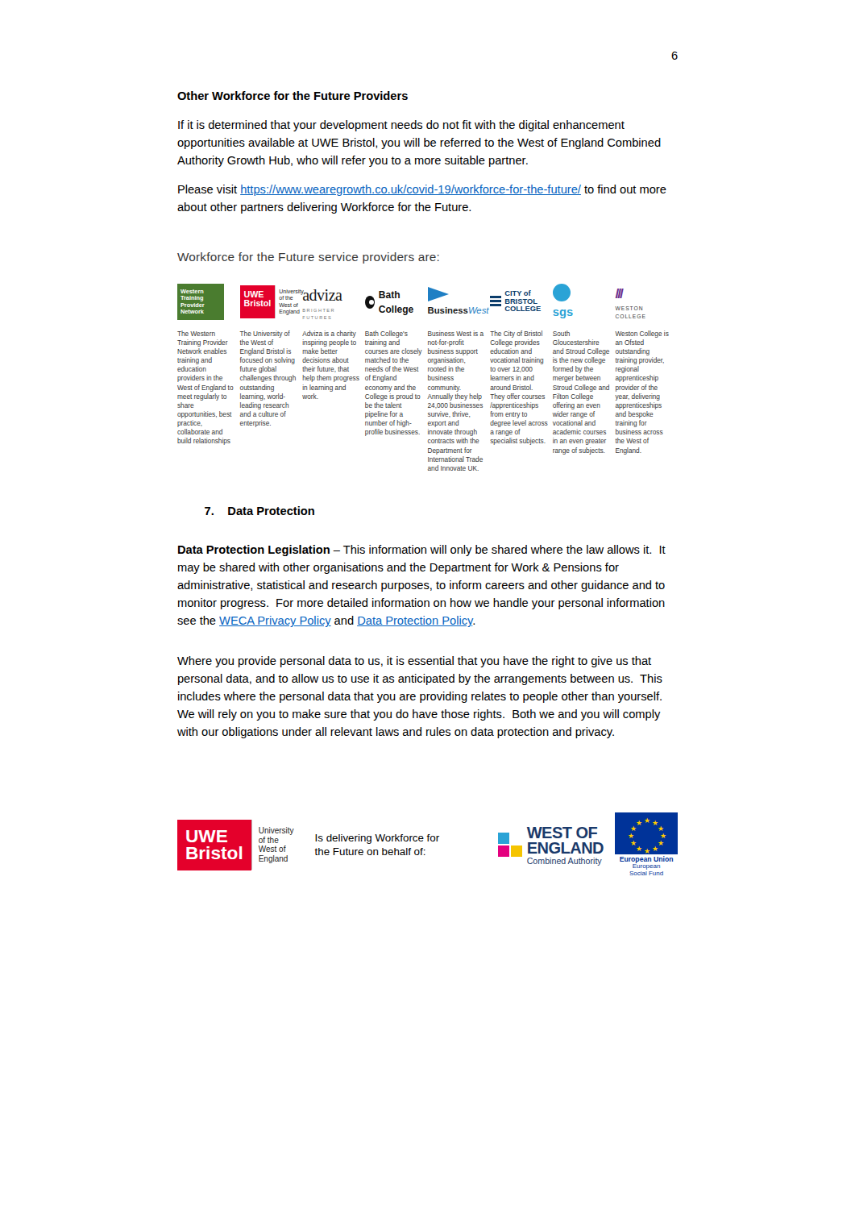6
Other Workforce for the Future Providers
If it is determined that your development needs do not fit with the digital enhancement opportunities available at UWE Bristol, you will be referred to the West of England Combined Authority Growth Hub, who will refer you to a more suitable partner.
Please visit https://www.wearegrowth.co.uk/covid-19/workforce-for-the-future/ to find out more about other partners delivering Workforce for the Future.
Workforce for the Future service providers are:
| Western Training Provider Network The Western Training Provider Network enables training and education providers in the West of England to meet regularly to share opportunities, best practice, collaborate and build relationships | UWE Bristol University of the West of England The University of the West of England Bristol is focused on solving future global challenges through outstanding learning, world-leading research and a culture of enterprise. | adviza BRIGHTER FUTURES Adviza is a charity inspiring people to make better decisions about their future, that help them progress in learning and work. | Bath College Bath College's training and courses are closely matched to the needs of the West of England economy and the College is proud to be the talent pipeline for a number of high-profile businesses. | Business West Business West is a not-for-profit business support organisation, rooted in the business community. Annually they help 24,000 businesses survive, thrive, export and innovate through contracts with the Department for International Trade and Innovate UK. | CITY of BRISTOL COLLEGE The City of Bristol College provides education and vocational training to over 12,000 learners in and around Bristol. They offer courses /apprenticeships from entry to degree level across a range of specialist subjects. | sgs South Gloucestershire and Stroud College is the new college formed by the merger between Stroud College and Filton College offering an even wider range of vocational and academic courses in an even greater range of subjects. | /// WESTON COLLEGE Weston College is an Ofsted outstanding training provider, regional apprenticeship provider of the year, delivering apprenticeships and bespoke training for business across the West of England. |
7. Data Protection
Data Protection Legislation – This information will only be shared where the law allows it. It may be shared with other organisations and the Department for Work & Pensions for administrative, statistical and research purposes, to inform careers and other guidance and to monitor progress. For more detailed information on how we handle your personal information see the WECA Privacy Policy and Data Protection Policy.
Where you provide personal data to us, it is essential that you have the right to give us that personal data, and to allow us to use it as anticipated by the arrangements between us. This includes where the personal data that you are providing relates to people other than yourself. We will rely on you to make sure that you do have those rights. Both we and you will comply with our obligations under all relevant laws and rules on data protection and privacy.
UWE
Bristol
University
of the
West of
England
Is delivering Workforce for
the Future on behalf of:
WEST OF ENGLAND Combined Authority
★ ★ ★ ★ ★ ★ ★ ★ ★ ★ ★ ★
European Union European
Social Fund